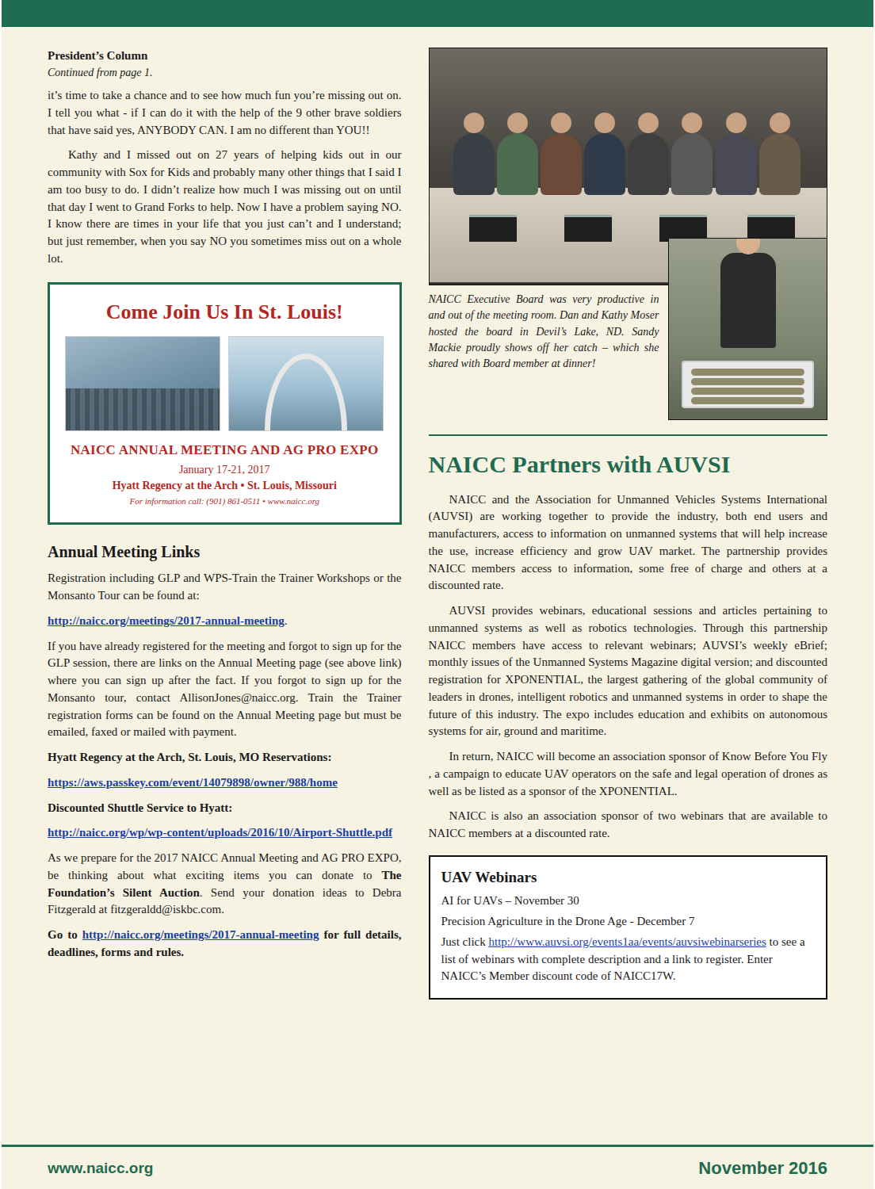President’s Column
Continued from page 1.
it’s time to take a chance and to see how much fun you’re missing out on. I tell you what - if I can do it with the help of the 9 other brave soldiers that have said yes, ANYBODY CAN. I am no different than YOU!!
Kathy and I missed out on 27 years of helping kids out in our community with Sox for Kids and probably many other things that I said I am too busy to do. I didn’t realize how much I was missing out on until that day I went to Grand Forks to help. Now I have a problem saying NO. I know there are times in your life that you just can’t and I understand; but just remember, when you say NO you sometimes miss out on a whole lot.
Come Join Us In St. Louis!
NAICC ANNUAL MEETING AND AG PRO EXPO
January 17-21, 2017
Hyatt Regency at the Arch • St. Louis, Missouri
For information call: (901) 861-0511 • www.naicc.org
Annual Meeting Links
Registration including GLP and WPS-Train the Trainer Workshops or the Monsanto Tour can be found at:
http://naicc.org/meetings/2017-annual-meeting.
If you have already registered for the meeting and forgot to sign up for the GLP session, there are links on the Annual Meeting page (see above link) where you can sign up after the fact. If you forgot to sign up for the Monsanto tour, contact AllisonJones@naicc.org. Train the Trainer registration forms can be found on the Annual Meeting page but must be emailed, faxed or mailed with payment.
Hyatt Regency at the Arch, St. Louis, MO Reservations:
https://aws.passkey.com/event/14079898/owner/988/home
Discounted Shuttle Service to Hyatt:
http://naicc.org/wp/wp-content/uploads/2016/10/Airport-Shuttle.pdf
As we prepare for the 2017 NAICC Annual Meeting and AG PRO EXPO, be thinking about what exciting items you can donate to The Foundation’s Silent Auction. Send your donation ideas to Debra Fitzgerald at fitzgeraldd@iskbc.com.
Go to http://naicc.org/meetings/2017-annual-meeting for full details, deadlines, forms and rules.
NAICC Executive Board was very productive in and out of the meeting room. Dan and Kathy Moser hosted the board in Devil’s Lake, ND. Sandy Mackie proudly shows off her catch – which she shared with Board member at dinner!
NAICC Partners with AUVSI
NAICC and the Association for Unmanned Vehicles Systems International (AUVSI) are working together to provide the industry, both end users and manufacturers, access to information on unmanned systems that will help increase the use, increase efficiency and grow UAV market. The partnership provides NAICC members access to information, some free of charge and others at a discounted rate.
AUVSI provides webinars, educational sessions and articles pertaining to unmanned systems as well as robotics technologies. Through this partnership NAICC members have access to relevant webinars; AUVSI’s weekly eBrief; monthly issues of the Unmanned Systems Magazine digital version; and discounted registration for XPONENTIAL, the largest gathering of the global community of leaders in drones, intelligent robotics and unmanned systems in order to shape the future of this industry. The expo includes education and exhibits on autonomous systems for air, ground and maritime.
In return, NAICC will become an association sponsor of Know Before You Fly , a campaign to educate UAV operators on the safe and legal operation of drones as well as be listed as a sponsor of the XPONENTIAL.
NAICC is also an association sponsor of two webinars that are available to NAICC members at a discounted rate.
UAV Webinars
AI for UAVs – November 30
Precision Agriculture in the Drone Age - December 7
Just click http://www.auvsi.org/events1aa/events/auvsiwebinarseries to see a list of webinars with complete description and a link to register. Enter NAICC’s Member discount code of NAICC17W.
www.naicc.org
November 2016